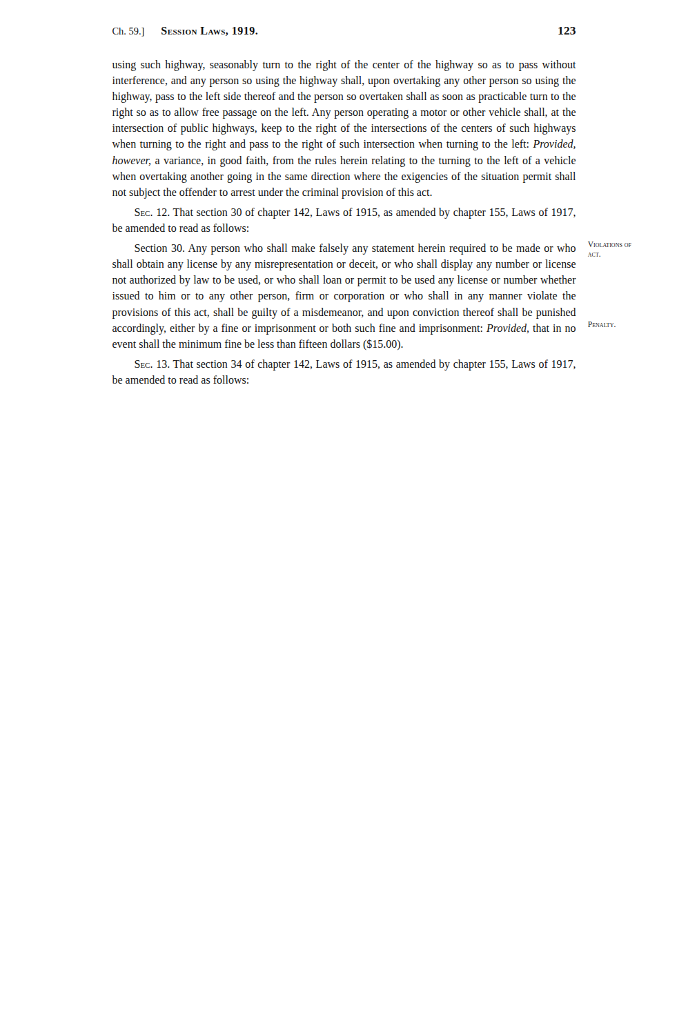Ch. 59.] Session Laws, 1919. 123
using such highway, seasonably turn to the right of the center of the highway so as to pass without interference, and any person so using the highway shall, upon overtaking any other person so using the highway, pass to the left side thereof and the person so overtaken shall as soon as practicable turn to the right so as to allow free passage on the left. Any person operating a motor or other vehicle shall, at the intersection of public highways, keep to the right of the intersections of the centers of such highways when turning to the right and pass to the right of such intersection when turning to the left: Provided, however, a variance, in good faith, from the rules herein relating to the turning to the left of a vehicle when overtaking another going in the same direction where the exigencies of the situation permit shall not subject the offender to arrest under the criminal provision of this act.
Sec. 12. That section 30 of chapter 142, Laws of 1915, as amended by chapter 155, Laws of 1917, be amended to read as follows:
Violations of act. Section 30. Any person who shall make falsely any statement herein required to be made or who shall obtain any license by any misrepresentation or deceit, or who shall display any number or license not authorized by law to be used, or who shall loan or permit to be used any license or number whether issued to him or to any other person, firm or corporation or who shall in any manner violate the provisions of this act, shall be guilty of a misdemeanor, and upon conviction thereof shall be punished accordingly, either by a fine or imprisonment or both such fine and imprisonment: Provided, that Penalty. in no event shall the minimum fine be less than fifteen dollars ($15.00).
Sec. 13. That section 34 of chapter 142, Laws of 1915, as amended by chapter 155, Laws of 1917, be amended to read as follows: